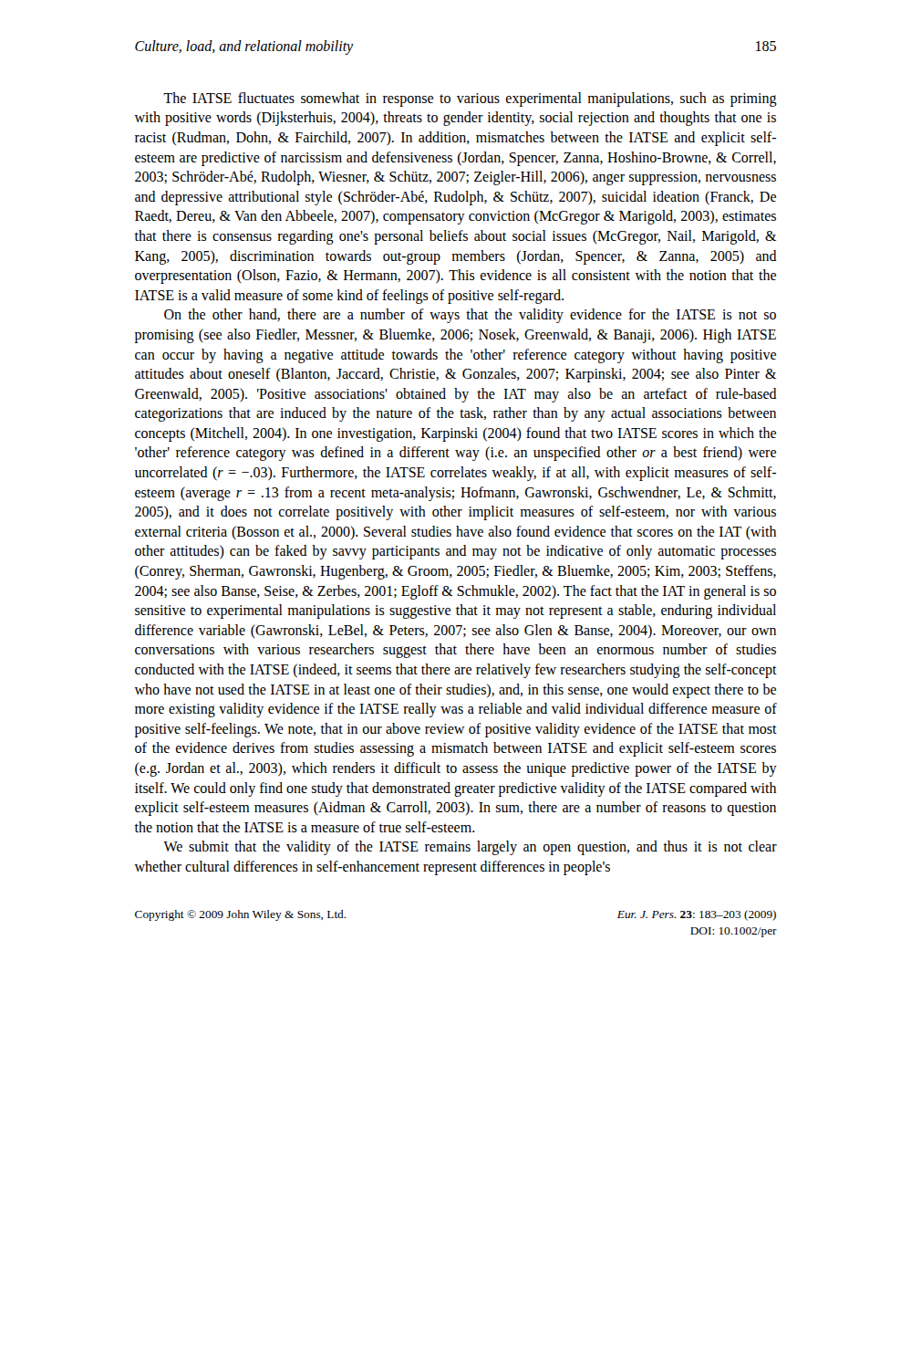Culture, load, and relational mobility 185
The IATSE fluctuates somewhat in response to various experimental manipulations, such as priming with positive words (Dijksterhuis, 2004), threats to gender identity, social rejection and thoughts that one is racist (Rudman, Dohn, & Fairchild, 2007). In addition, mismatches between the IATSE and explicit self-esteem are predictive of narcissism and defensiveness (Jordan, Spencer, Zanna, Hoshino-Browne, & Correll, 2003; Schröder-Abé, Rudolph, Wiesner, & Schütz, 2007; Zeigler-Hill, 2006), anger suppression, nervousness and depressive attributional style (Schröder-Abé, Rudolph, & Schütz, 2007), suicidal ideation (Franck, De Raedt, Dereu, & Van den Abbeele, 2007), compensatory conviction (McGregor & Marigold, 2003), estimates that there is consensus regarding one's personal beliefs about social issues (McGregor, Nail, Marigold, & Kang, 2005), discrimination towards out-group members (Jordan, Spencer, & Zanna, 2005) and overpresentation (Olson, Fazio, & Hermann, 2007). This evidence is all consistent with the notion that the IATSE is a valid measure of some kind of feelings of positive self-regard.
On the other hand, there are a number of ways that the validity evidence for the IATSE is not so promising (see also Fiedler, Messner, & Bluemke, 2006; Nosek, Greenwald, & Banaji, 2006). High IATSE can occur by having a negative attitude towards the 'other' reference category without having positive attitudes about oneself (Blanton, Jaccard, Christie, & Gonzales, 2007; Karpinski, 2004; see also Pinter & Greenwald, 2005). 'Positive associations' obtained by the IAT may also be an artefact of rule-based categorizations that are induced by the nature of the task, rather than by any actual associations between concepts (Mitchell, 2004). In one investigation, Karpinski (2004) found that two IATSE scores in which the 'other' reference category was defined in a different way (i.e. an unspecified other or a best friend) were uncorrelated (r = −.03). Furthermore, the IATSE correlates weakly, if at all, with explicit measures of self-esteem (average r = .13 from a recent meta-analysis; Hofmann, Gawronski, Gschwendner, Le, & Schmitt, 2005), and it does not correlate positively with other implicit measures of self-esteem, nor with various external criteria (Bosson et al., 2000). Several studies have also found evidence that scores on the IAT (with other attitudes) can be faked by savvy participants and may not be indicative of only automatic processes (Conrey, Sherman, Gawronski, Hugenberg, & Groom, 2005; Fiedler, & Bluemke, 2005; Kim, 2003; Steffens, 2004; see also Banse, Seise, & Zerbes, 2001; Egloff & Schmukle, 2002). The fact that the IAT in general is so sensitive to experimental manipulations is suggestive that it may not represent a stable, enduring individual difference variable (Gawronski, LeBel, & Peters, 2007; see also Glen & Banse, 2004). Moreover, our own conversations with various researchers suggest that there have been an enormous number of studies conducted with the IATSE (indeed, it seems that there are relatively few researchers studying the self-concept who have not used the IATSE in at least one of their studies), and, in this sense, one would expect there to be more existing validity evidence if the IATSE really was a reliable and valid individual difference measure of positive self-feelings. We note, that in our above review of positive validity evidence of the IATSE that most of the evidence derives from studies assessing a mismatch between IATSE and explicit self-esteem scores (e.g. Jordan et al., 2003), which renders it difficult to assess the unique predictive power of the IATSE by itself. We could only find one study that demonstrated greater predictive validity of the IATSE compared with explicit self-esteem measures (Aidman & Carroll, 2003). In sum, there are a number of reasons to question the notion that the IATSE is a measure of true self-esteem.
We submit that the validity of the IATSE remains largely an open question, and thus it is not clear whether cultural differences in self-enhancement represent differences in people's
Copyright © 2009 John Wiley & Sons, Ltd.
Eur. J. Pers. 23: 183–203 (2009)
DOI: 10.1002/per